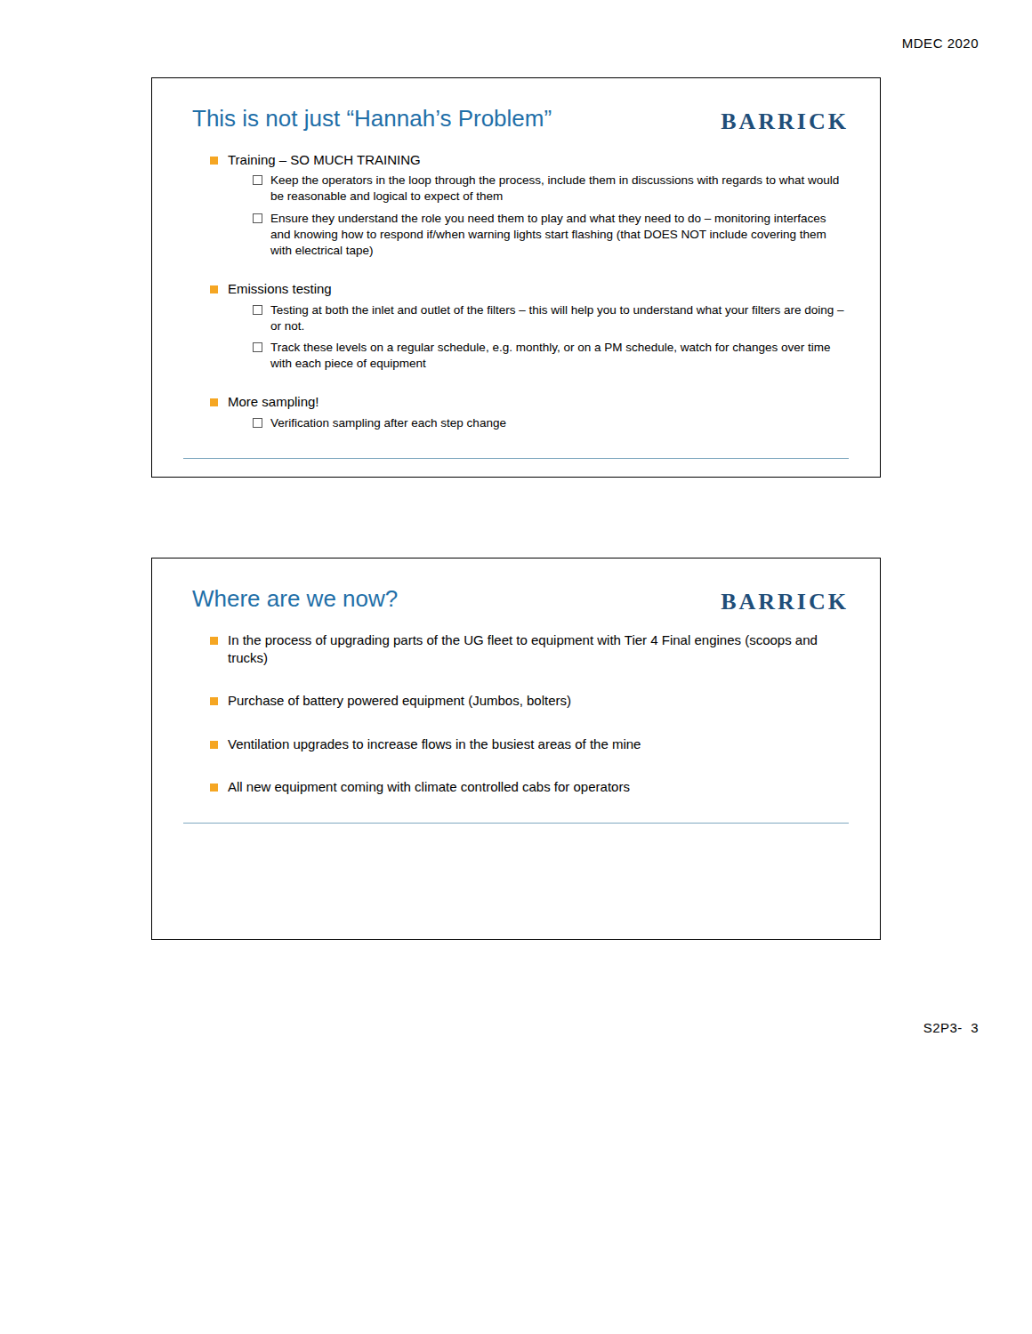MDEC 2020
This is not just “Hannah’s Problem”
BARRICK
Training – SO MUCH TRAINING
Keep the operators in the loop through the process, include them in discussions with regards to what would be reasonable and logical to expect of them
Ensure they understand the role you need them to play and what they need to do – monitoring interfaces and knowing how to respond if/when warning lights start flashing (that DOES NOT include covering them with electrical tape)
Emissions testing
Testing at both the inlet and outlet of the filters – this will help you to understand what your filters are doing – or not.
Track these levels on a regular schedule, e.g. monthly, or on a PM schedule, watch for changes over time with each piece of equipment
More sampling!
Verification sampling after each step change
Where are we now?
BARRICK
In the process of upgrading parts of the UG fleet to equipment with Tier 4 Final engines (scoops and trucks)
Purchase of battery powered equipment (Jumbos, bolters)
Ventilation upgrades to increase flows in the busiest areas of the mine
All new equipment coming with climate controlled cabs for operators
S2P3- 3